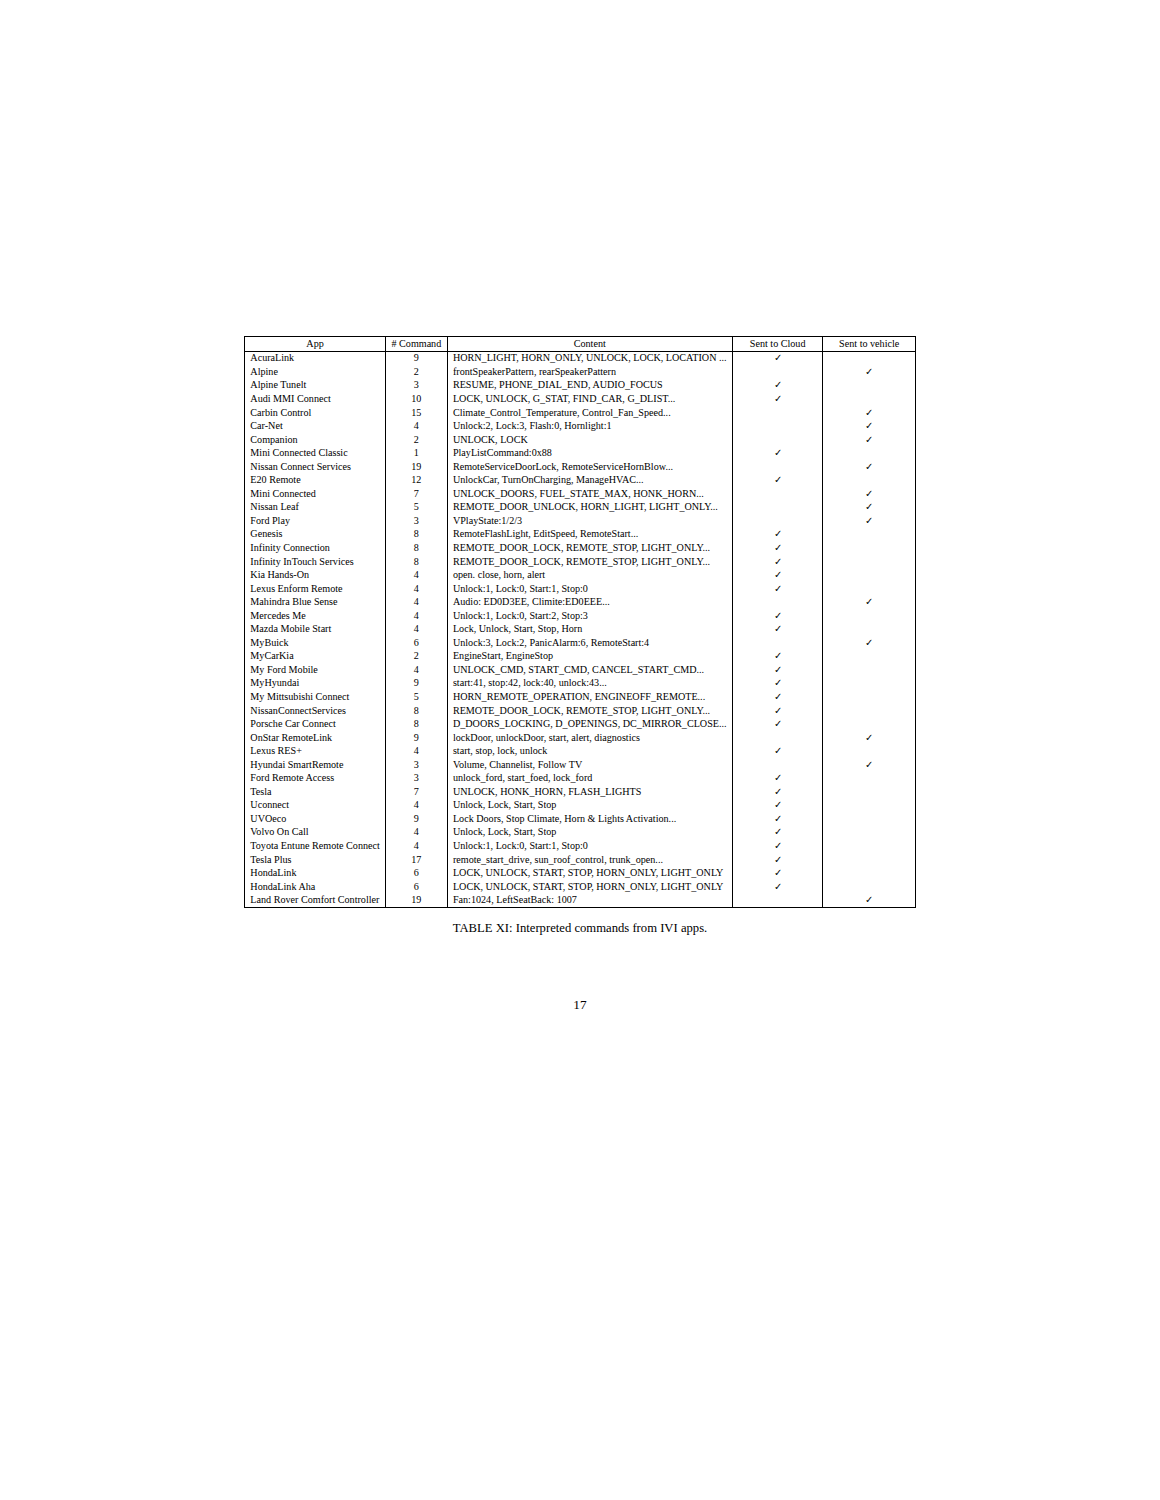| App | # Command | Content | Sent to Cloud | Sent to vehicle |
| --- | --- | --- | --- | --- |
| AcuraLink | 9 | HORN_LIGHT, HORN_ONLY, UNLOCK, LOCK, LOCATION ... | | |
| Alpine | 2 | frontSpeakerPattern, rearSpeakerPattern | | |
| Alpine Tunelt | 3 | RESUME, PHONE_DIAL_END, AUDIO_FOCUS | | |
| Audi MMI Connect | 10 | LOCK, UNLOCK, G_STAT, FIND_CAR, G_DLIST... | | |
| Carbin Control | 15 | Climate_Control_Temperature, Control_Fan_Speed... | | |
| Car-Net | 4 | Unlock:2, Lock:3, Flash:0, Hornlight:1 | | |
| Companion | 2 | UNLOCK, LOCK | | |
| Mini Connected Classic | 1 | PlayListCommand:0x88 | | |
| Nissan Connect Services | 19 | RemoteServiceDoorLock, RemoteServiceHornBlow... | | |
| E20 Remote | 12 | UnlockCar, TurnOnCharging, ManageHVAC... | | |
| Mini Connected | 7 | UNLOCK_DOORS, FUEL_STATE_MAX, HONK_HORN... | | |
| Nissan Leaf | 5 | REMOTE_DOOR_UNLOCK, HORN_LIGHT, LIGHT_ONLY... | | |
| Ford Play | 3 | VPlayState:1/2/3 | | |
| Genesis | 8 | RemoteFlashLight, EditSpeed, RemoteStart... | | |
| Infinity Connection | 8 | REMOTE_DOOR_LOCK, REMOTE_STOP, LIGHT_ONLY... | | |
| Infinity InTouch Services | 8 | REMOTE_DOOR_LOCK, REMOTE_STOP, LIGHT_ONLY... | | |
| Kia Hands-On | 4 | open. close, horn, alert | | |
| Lexus Enform Remote | 4 | Unlock:1, Lock:0, Start:1, Stop:0 | | |
| Mahindra Blue Sense | 4 | Audio: ED0D3EE, Climite:ED0EEE... | | |
| Mercedes Me | 4 | Unlock:1, Lock:0, Start:2, Stop:3 | | |
| Mazda Mobile Start | 4 | Lock, Unlock, Start, Stop, Horn | | |
| MyBuick | 6 | Unlock:3, Lock:2, PanicAlarm:6, RemoteStart:4 | | |
| MyCarKia | 2 | EngineStart, EngineStop | | |
| My Ford Mobile | 4 | UNLOCK_CMD, START_CMD, CANCEL_START_CMD... | | |
| MyHyundai | 9 | start:41, stop:42, lock:40, unlock:43... | | |
| My Mittsubishi Connect | 5 | HORN_REMOTE_OPERATION, ENGINEOFF_REMOTE... | | |
| NissanConnectServices | 8 | REMOTE_DOOR_LOCK, REMOTE_STOP, LIGHT_ONLY... | | |
| Porsche Car Connect | 8 | D_DOORS_LOCKING, D_OPENINGS, DC_MIRROR_CLOSE... | | |
| OnStar RemoteLink | 9 | lockDoor, unlockDoor, start, alert, diagnostics | | |
| Lexus RES+ | 4 | start, stop, lock, unlock | | |
| Hyundai SmartRemote | 3 | Volume, Channelist, Follow TV | | |
| Ford Remote Access | 3 | unlock_ford, start_foed, lock_ford | | |
| Tesla | 7 | UNLOCK, HONK_HORN, FLASH_LIGHTS | | |
| Uconnect | 4 | Unlock, Lock, Start, Stop | | |
| UVOeco | 9 | Lock Doors, Stop Climate, Horn & Lights Activation... | | |
| Volvo On Call | 4 | Unlock, Lock, Start, Stop | | |
| Toyota Entune Remote Connect | 4 | Unlock:1, Lock:0, Start:1, Stop:0 | | |
| Tesla Plus | 17 | remote_start_drive, sun_roof_control, trunk_open... | | |
| HondaLink | 6 | LOCK, UNLOCK, START, STOP, HORN_ONLY, LIGHT_ONLY | | |
| HondaLink Aha | 6 | LOCK, UNLOCK, START, STOP, HORN_ONLY, LIGHT_ONLY | | |
| Land Rover Comfort Controller | 19 | Fan:1024, LeftSeatBack: 1007 | | |
TABLE XI: Interpreted commands from IVI apps.
17